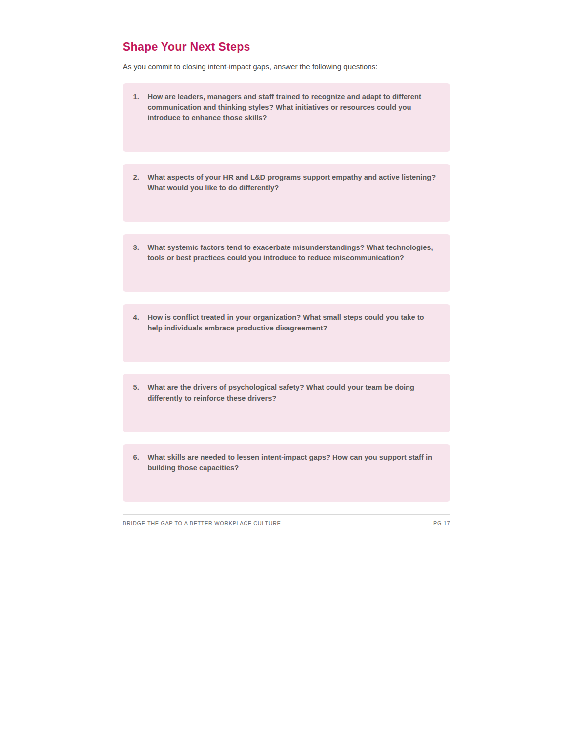Shape Your Next Steps
As you commit to closing intent-impact gaps, answer the following questions:
How are leaders, managers and staff trained to recognize and adapt to different communication and thinking styles? What initiatives or resources could you introduce to enhance those skills?
What aspects of your HR and L&D programs support empathy and active listening? What would you like to do differently?
What systemic factors tend to exacerbate misunderstandings? What technologies, tools or best practices could you introduce to reduce miscommunication?
How is conflict treated in your organization? What small steps could you take to help individuals embrace productive disagreement?
What are the drivers of psychological safety? What could your team be doing differently to reinforce these drivers?
What skills are needed to lessen intent-impact gaps? How can you support staff in building those capacities?
Bridge the Gap to a Better Workplace Culture PG 17